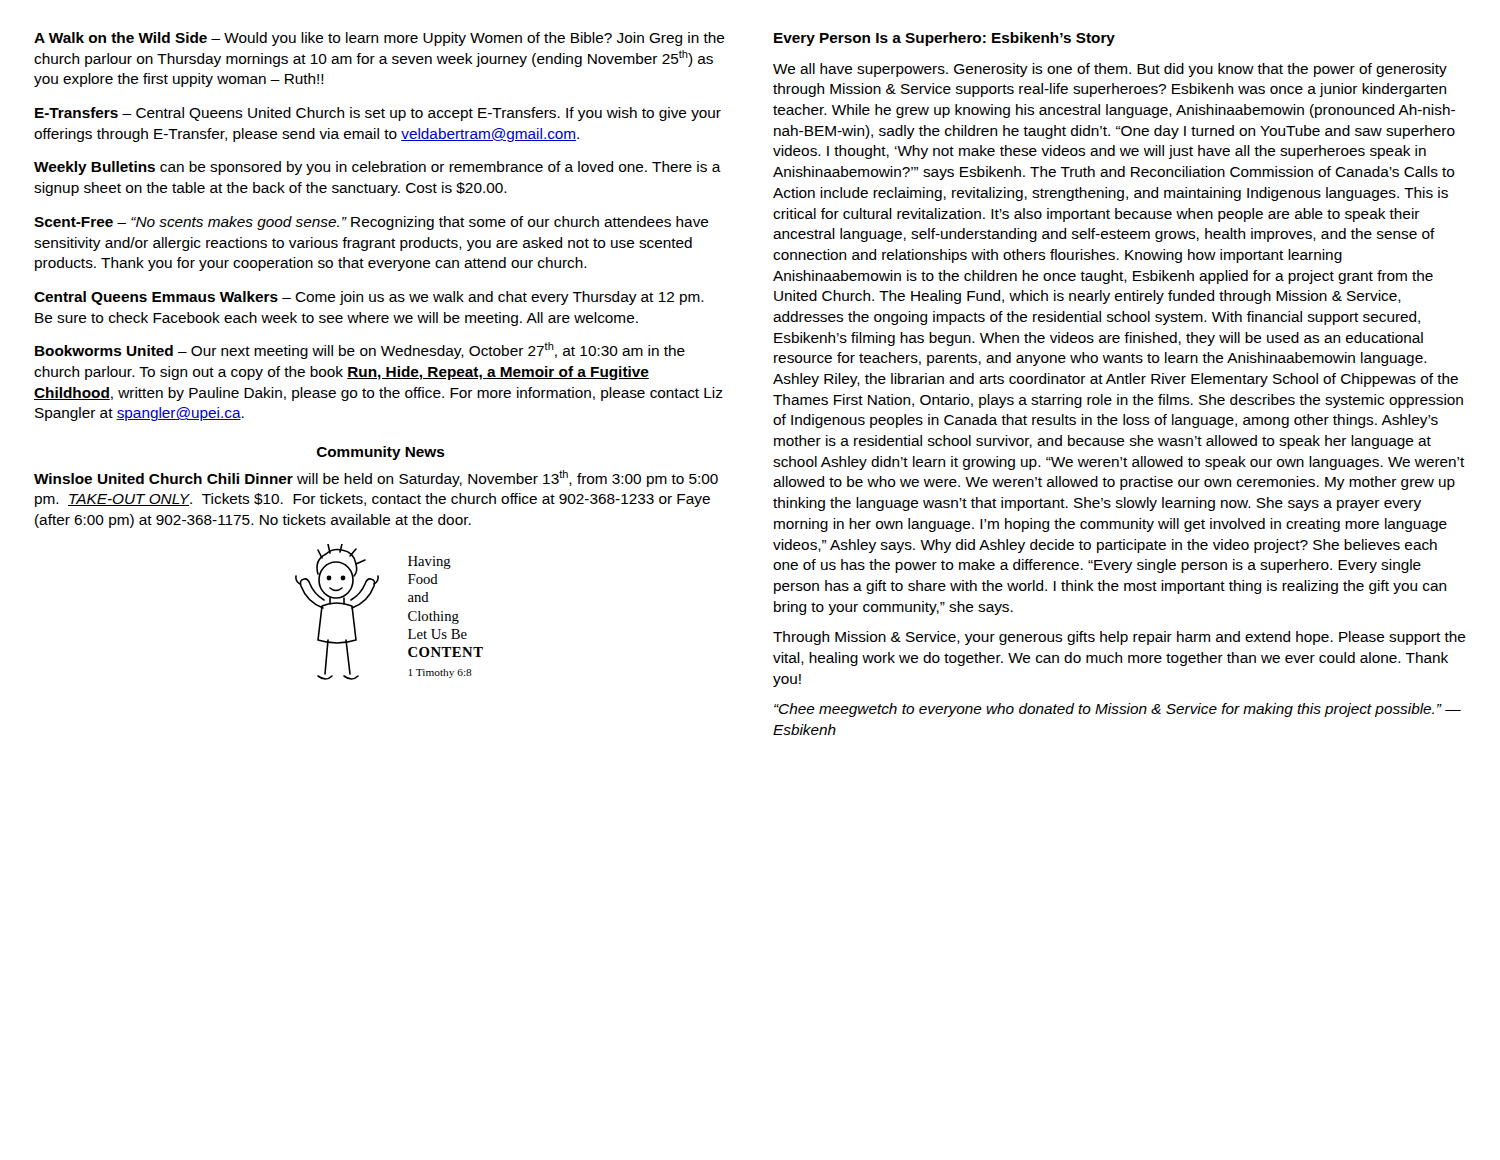A Walk on the Wild Side – Would you like to learn more Uppity Women of the Bible? Join Greg in the church parlour on Thursday mornings at 10 am for a seven week journey (ending November 25th) as you explore the first uppity woman – Ruth!!
E-Transfers – Central Queens United Church is set up to accept E-Transfers. If you wish to give your offerings through E-Transfer, please send via email to veldabertram@gmail.com.
Weekly Bulletins can be sponsored by you in celebration or remembrance of a loved one. There is a signup sheet on the table at the back of the sanctuary. Cost is $20.00.
Scent-Free – “No scents makes good sense.” Recognizing that some of our church attendees have sensitivity and/or allergic reactions to various fragrant products, you are asked not to use scented products. Thank you for your cooperation so that everyone can attend our church.
Central Queens Emmaus Walkers – Come join us as we walk and chat every Thursday at 12 pm. Be sure to check Facebook each week to see where we will be meeting. All are welcome.
Bookworms United – Our next meeting will be on Wednesday, October 27th, at 10:30 am in the church parlour. To sign out a copy of the book Run, Hide, Repeat, a Memoir of a Fugitive Childhood, written by Pauline Dakin, please go to the office. For more information, please contact Liz Spangler at spangler@upei.ca.
Community News
Winsloe United Church Chili Dinner will be held on Saturday, November 13th, from 3:00 pm to 5:00 pm. TAKE-OUT ONLY. Tickets $10. For tickets, contact the church office at 902-368-1233 or Faye (after 6:00 pm) at 902-368-1175. No tickets available at the door.
Having
Food
and
Clothing
Let Us Be
CONTENT
1 Timothy 6:8
Every Person Is a Superhero: Esbikenh’s Story
We all have superpowers. Generosity is one of them. But did you know that the power of generosity through Mission & Service supports real-life superheroes? Esbikenh was once a junior kindergarten teacher. While he grew up knowing his ancestral language, Anishinaabemowin (pronounced Ah-nish-nah-BEM-win), sadly the children he taught didn’t. “One day I turned on YouTube and saw superhero videos. I thought, ‘Why not make these videos and we will just have all the superheroes speak in Anishinaabemowin?’” says Esbikenh. The Truth and Reconciliation Commission of Canada’s Calls to Action include reclaiming, revitalizing, strengthening, and maintaining Indigenous languages. This is critical for cultural revitalization. It’s also important because when people are able to speak their ancestral language, self-understanding and self-esteem grows, health improves, and the sense of connection and relationships with others flourishes. Knowing how important learning Anishinaabemowin is to the children he once taught, Esbikenh applied for a project grant from the United Church. The Healing Fund, which is nearly entirely funded through Mission & Service, addresses the ongoing impacts of the residential school system. With financial support secured, Esbikenh’s filming has begun. When the videos are finished, they will be used as an educational resource for teachers, parents, and anyone who wants to learn the Anishinaabemowin language. Ashley Riley, the librarian and arts coordinator at Antler River Elementary School of Chippewas of the Thames First Nation, Ontario, plays a starring role in the films. She describes the systemic oppression of Indigenous peoples in Canada that results in the loss of language, among other things. Ashley’s mother is a residential school survivor, and because she wasn’t allowed to speak her language at school Ashley didn’t learn it growing up. “We weren’t allowed to speak our own languages. We weren’t allowed to be who we were. We weren’t allowed to practise our own ceremonies. My mother grew up thinking the language wasn’t that important. She’s slowly learning now. She says a prayer every morning in her own language. I’m hoping the community will get involved in creating more language videos,” Ashley says. Why did Ashley decide to participate in the video project? She believes each one of us has the power to make a difference. “Every single person is a superhero. Every single person has a gift to share with the world. I think the most important thing is realizing the gift you can bring to your community,” she says.
Through Mission & Service, your generous gifts help repair harm and extend hope. Please support the vital, healing work we do together. We can do much more together than we ever could alone. Thank you!
“Chee meegwetch to everyone who donated to Mission & Service for making this project possible.” —Esbikenh